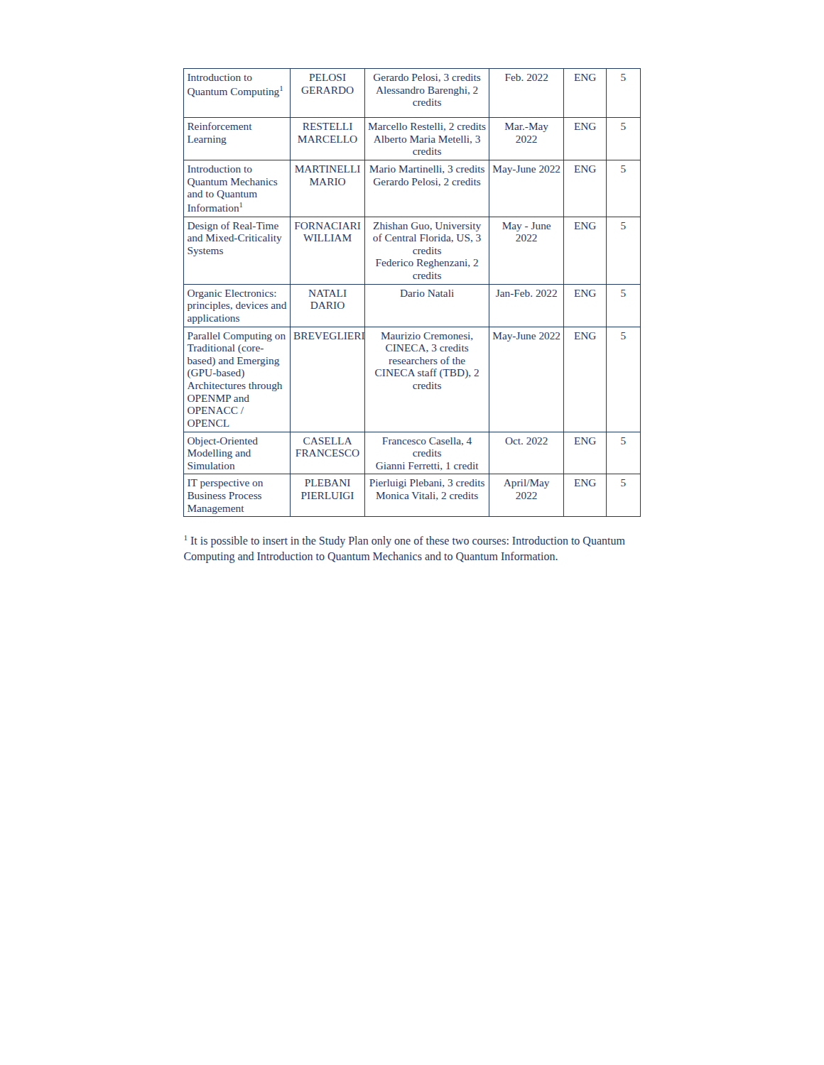| Introduction to Quantum Computing 1 | PELOSI GERARDO | Gerardo Pelosi, 3 credits Alessandro Barenghi, 2 credits | Feb. 2022 | ENG | 5 |
| Reinforcement Learning | RESTELLI MARCELLO | Marcello Restelli, 2 credits Alberto Maria Metelli, 3 credits | Mar.-May 2022 | ENG | 5 |
| Introduction to Quantum Mechanics and to Quantum Information 1 | MARTINELLI MARIO | Mario Martinelli, 3 credits Gerardo Pelosi, 2 credits | May-June 2022 | ENG | 5 |
| Design of Real-Time and Mixed-Criticality Systems | FORNACIARI WILLIAM | Zhishan Guo, University of Central Florida, US, 3 credits Federico Reghenzani, 2 credits | May - June 2022 | ENG | 5 |
| Organic Electronics: principles, devices and applications | NATALI DARIO | Dario Natali | Jan-Feb. 2022 | ENG | 5 |
| Parallel Computing on Traditional (core-based) and Emerging (GPU-based) Architectures through OPENMP and OPENACC / OPENCL | BREVEGLIERI | Maurizio Cremonesi, CINECA, 3 credits researchers of the CINECA staff (TBD), 2 credits | May-June 2022 | ENG | 5 |
| Object-Oriented Modelling and Simulation | CASELLA FRANCESCO | Francesco Casella, 4 credits Gianni Ferretti, 1 credit | Oct. 2022 | ENG | 5 |
| IT perspective on Business Process Management | PLEBANI PIERLUIGI | Pierluigi Plebani, 3 credits Monica Vitali, 2 credits | April/May 2022 | ENG | 5 |
1 It is possible to insert in the Study Plan only one of these two courses: Introduction to Quantum Computing and Introduction to Quantum Mechanics and to Quantum Information.